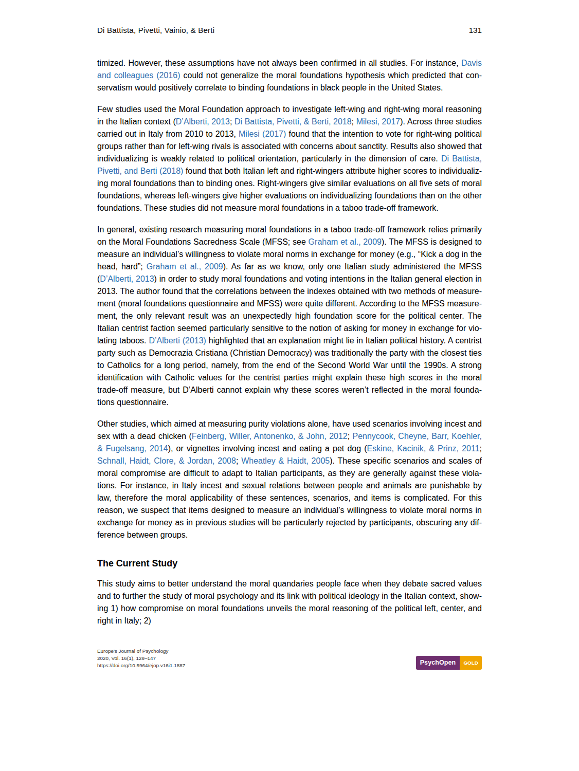Di Battista, Pivetti, Vainio, & Berti
131
timized. However, these assumptions have not always been confirmed in all studies. For instance, Davis and colleagues (2016) could not generalize the moral foundations hypothesis which predicted that conservatism would positively correlate to binding foundations in black people in the United States.
Few studies used the Moral Foundation approach to investigate left-wing and right-wing moral reasoning in the Italian context (D’Alberti, 2013; Di Battista, Pivetti, & Berti, 2018; Milesi, 2017). Across three studies carried out in Italy from 2010 to 2013, Milesi (2017) found that the intention to vote for right-wing political groups rather than for left-wing rivals is associated with concerns about sanctity. Results also showed that individualizing is weakly related to political orientation, particularly in the dimension of care. Di Battista, Pivetti, and Berti (2018) found that both Italian left and right-wingers attribute higher scores to individualizing moral foundations than to binding ones. Right-wingers give similar evaluations on all five sets of moral foundations, whereas left-wingers give higher evaluations on individualizing foundations than on the other foundations. These studies did not measure moral foundations in a taboo trade-off framework.
In general, existing research measuring moral foundations in a taboo trade-off framework relies primarily on the Moral Foundations Sacredness Scale (MFSS; see Graham et al., 2009). The MFSS is designed to measure an individual’s willingness to violate moral norms in exchange for money (e.g., “Kick a dog in the head, hard”; Graham et al., 2009). As far as we know, only one Italian study administered the MFSS (D’Alberti, 2013) in order to study moral foundations and voting intentions in the Italian general election in 2013. The author found that the correlations between the indexes obtained with two methods of measurement (moral foundations questionnaire and MFSS) were quite different. According to the MFSS measurement, the only relevant result was an unexpectedly high foundation score for the political center. The Italian centrist faction seemed particularly sensitive to the notion of asking for money in exchange for violating taboos. D’Alberti (2013) highlighted that an explanation might lie in Italian political history. A centrist party such as Democrazia Cristiana (Christian Democracy) was traditionally the party with the closest ties to Catholics for a long period, namely, from the end of the Second World War until the 1990s. A strong identification with Catholic values for the centrist parties might explain these high scores in the moral trade-off measure, but D’Alberti cannot explain why these scores weren’t reflected in the moral foundations questionnaire.
Other studies, which aimed at measuring purity violations alone, have used scenarios involving incest and sex with a dead chicken (Feinberg, Willer, Antonenko, & John, 2012; Pennycook, Cheyne, Barr, Koehler, & Fugelsang, 2014), or vignettes involving incest and eating a pet dog (Eskine, Kacinik, & Prinz, 2011; Schnall, Haidt, Clore, & Jordan, 2008; Wheatley & Haidt, 2005). These specific scenarios and scales of moral compromise are difficult to adapt to Italian participants, as they are generally against these violations. For instance, in Italy incest and sexual relations between people and animals are punishable by law, therefore the moral applicability of these sentences, scenarios, and items is complicated. For this reason, we suspect that items designed to measure an individual’s willingness to violate moral norms in exchange for money as in previous studies will be particularly rejected by participants, obscuring any difference between groups.
The Current Study
This study aims to better understand the moral quandaries people face when they debate sacred values and to further the study of moral psychology and its link with political ideology in the Italian context, showing 1) how compromise on moral foundations unveils the moral reasoning of the political left, center, and right in Italy; 2)
Europe's Journal of Psychology
2020, Vol. 16(1), 128–147
https://doi.org/10.5964/ejop.v16i1.1887
PsychOpen GOLD